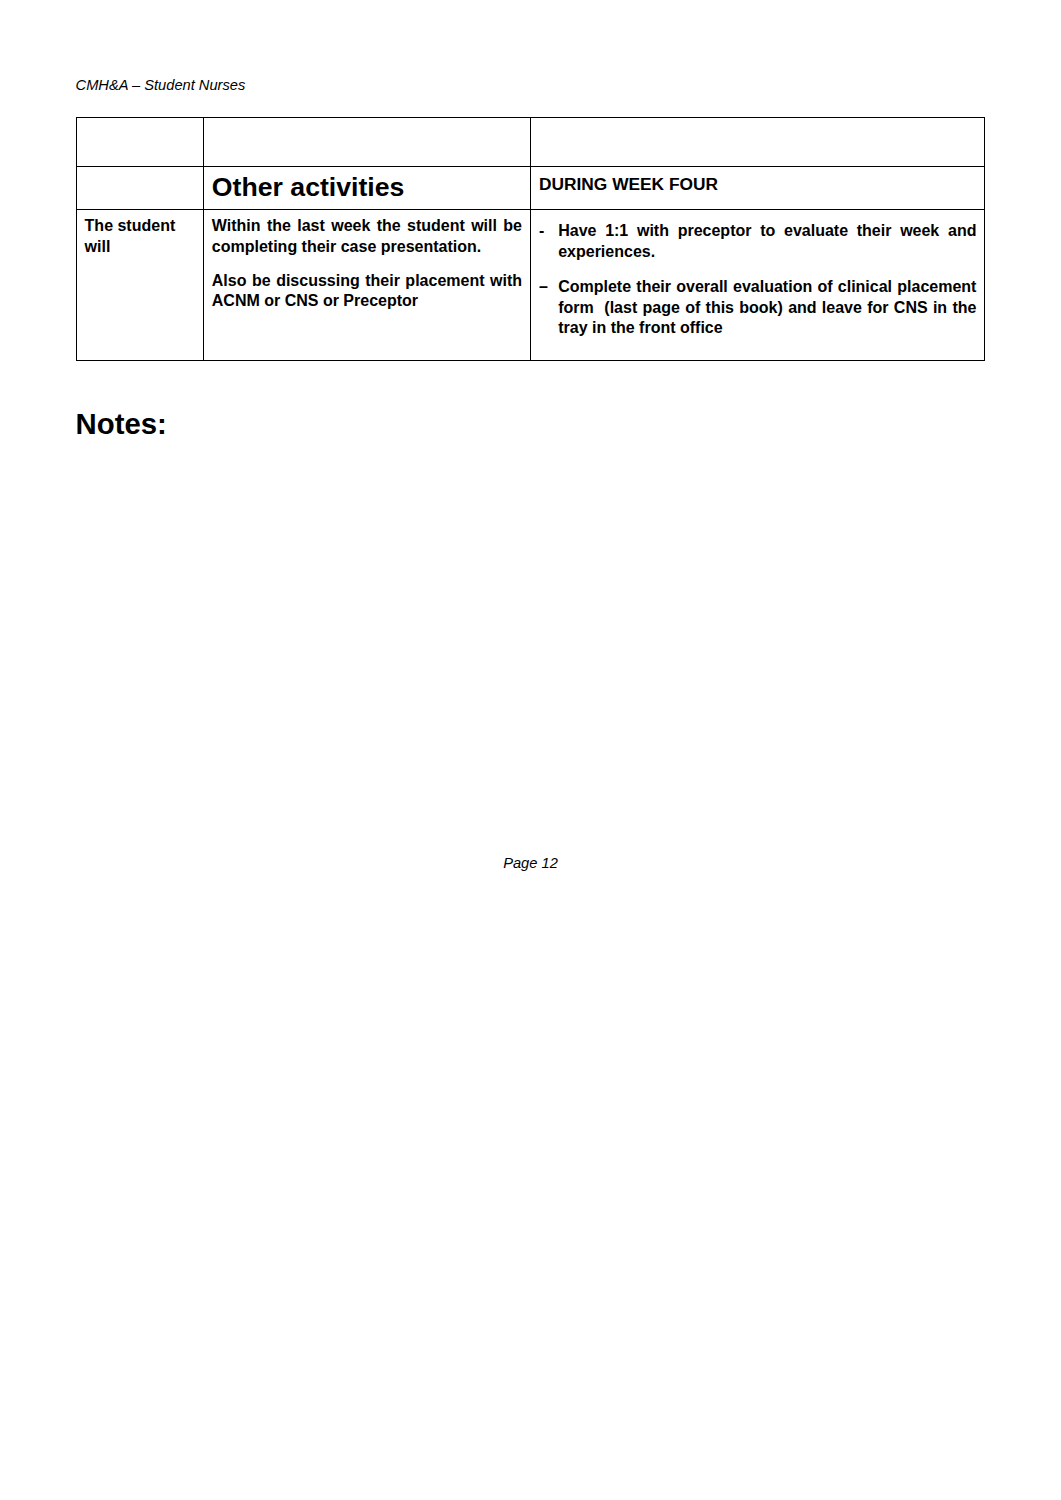CMH&A – Student Nurses
| | Other activities | DURING WEEK FOUR |
| The student will | Within the last week the student will be completing their case presentation. Also be discussing their placement with ACNM or CNS or Preceptor | Have 1:1 with preceptor to evaluate their week and experiences. Complete their overall evaluation of clinical placement form (last page of this book) and leave for CNS in the tray in the front office |
Notes:
Page 12